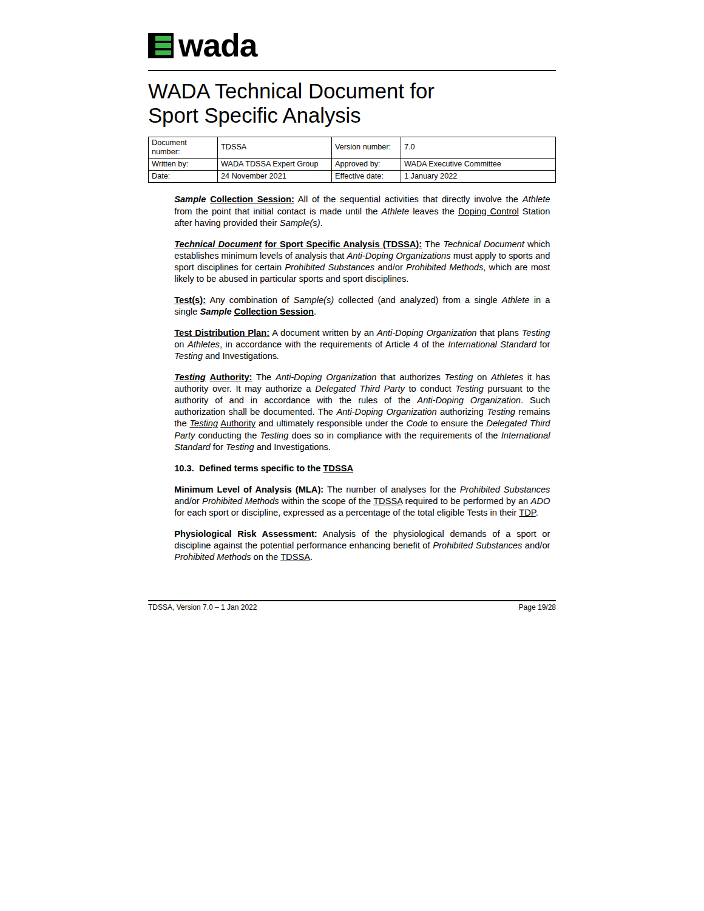wada
WADA Technical Document for
Sport Specific Analysis
| Document number: | TDSSA | Version number: | 7.0 |
| Written by: | WADA TDSSA Expert Group | Approved by: | WADA Executive Committee |
| Date: | 24 November 2021 | Effective date: | 1 January 2022 |
Sample Collection Session: All of the sequential activities that directly involve the Athlete from the point that initial contact is made until the Athlete leaves the Doping Control Station after having provided their Sample(s).
Technical Document for Sport Specific Analysis (TDSSA): The Technical Document which establishes minimum levels of analysis that Anti-Doping Organizations must apply to sports and sport disciplines for certain Prohibited Substances and/or Prohibited Methods, which are most likely to be abused in particular sports and sport disciplines.
Test(s): Any combination of Sample(s) collected (and analyzed) from a single Athlete in a single Sample Collection Session.
Test Distribution Plan: A document written by an Anti-Doping Organization that plans Testing on Athletes, in accordance with the requirements of Article 4 of the International Standard for Testing and Investigations.
Testing Authority: The Anti-Doping Organization that authorizes Testing on Athletes it has authority over. It may authorize a Delegated Third Party to conduct Testing pursuant to the authority of and in accordance with the rules of the Anti-Doping Organization. Such authorization shall be documented. The Anti-Doping Organization authorizing Testing remains the Testing Authority and ultimately responsible under the Code to ensure the Delegated Third Party conducting the Testing does so in compliance with the requirements of the International Standard for Testing and Investigations.
10.3. Defined terms specific to the TDSSA
Minimum Level of Analysis (MLA): The number of analyses for the Prohibited Substances and/or Prohibited Methods within the scope of the TDSSA required to be performed by an ADO for each sport or discipline, expressed as a percentage of the total eligible Tests in their TDP.
Physiological Risk Assessment: Analysis of the physiological demands of a sport or discipline against the potential performance enhancing benefit of Prohibited Substances and/or Prohibited Methods on the TDSSA.
TDSSA, Version 7.0 – 1 Jan 2022
Page 19/28